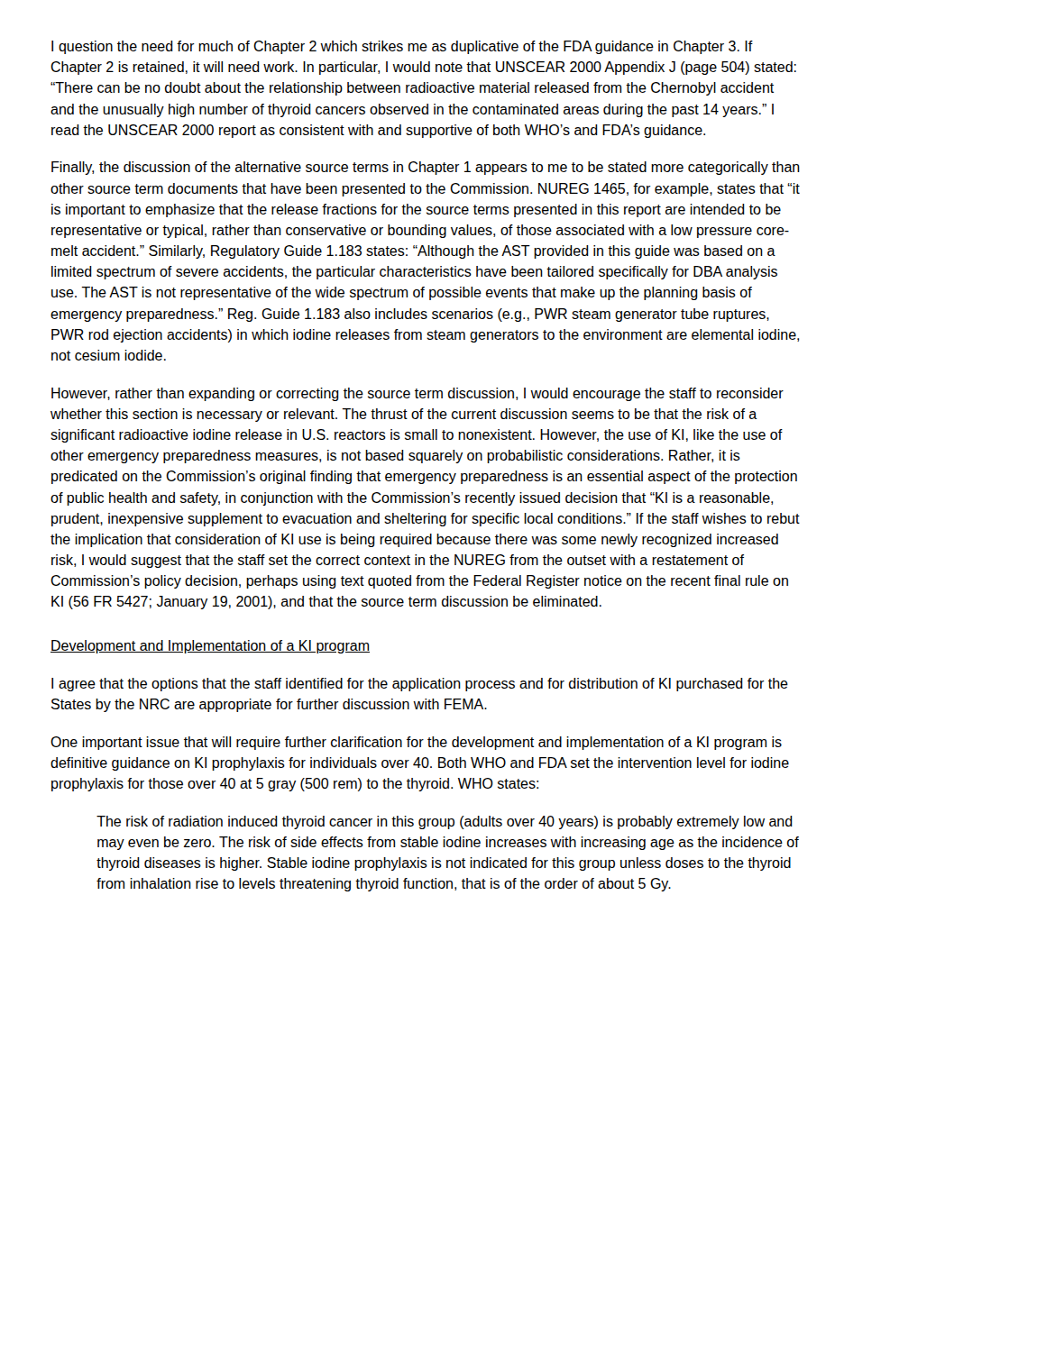I question the need for much of Chapter 2 which strikes me as duplicative of the FDA guidance in Chapter 3. If Chapter 2 is retained, it will need work. In particular, I would note that UNSCEAR 2000 Appendix J (page 504) stated: “There can be no doubt about the relationship between radioactive material released from the Chernobyl accident and the unusually high number of thyroid cancers observed in the contaminated areas during the past 14 years.” I read the UNSCEAR 2000 report as consistent with and supportive of both WHO’s and FDA’s guidance.
Finally, the discussion of the alternative source terms in Chapter 1 appears to me to be stated more categorically than other source term documents that have been presented to the Commission. NUREG 1465, for example, states that “it is important to emphasize that the release fractions for the source terms presented in this report are intended to be representative or typical, rather than conservative or bounding values, of those associated with a low pressure core-melt accident.” Similarly, Regulatory Guide 1.183 states: “Although the AST provided in this guide was based on a limited spectrum of severe accidents, the particular characteristics have been tailored specifically for DBA analysis use. The AST is not representative of the wide spectrum of possible events that make up the planning basis of emergency preparedness.” Reg. Guide 1.183 also includes scenarios (e.g., PWR steam generator tube ruptures, PWR rod ejection accidents) in which iodine releases from steam generators to the environment are elemental iodine, not cesium iodide.
However, rather than expanding or correcting the source term discussion, I would encourage the staff to reconsider whether this section is necessary or relevant. The thrust of the current discussion seems to be that the risk of a significant radioactive iodine release in U.S. reactors is small to nonexistent. However, the use of KI, like the use of other emergency preparedness measures, is not based squarely on probabilistic considerations. Rather, it is predicated on the Commission’s original finding that emergency preparedness is an essential aspect of the protection of public health and safety, in conjunction with the Commission’s recently issued decision that “KI is a reasonable, prudent, inexpensive supplement to evacuation and sheltering for specific local conditions.” If the staff wishes to rebut the implication that consideration of KI use is being required because there was some newly recognized increased risk, I would suggest that the staff set the correct context in the NUREG from the outset with a restatement of Commission’s policy decision, perhaps using text quoted from the Federal Register notice on the recent final rule on KI (56 FR 5427; January 19, 2001), and that the source term discussion be eliminated.
Development and Implementation of a KI program
I agree that the options that the staff identified for the application process and for distribution of KI purchased for the States by the NRC are appropriate for further discussion with FEMA.
One important issue that will require further clarification for the development and implementation of a KI program is definitive guidance on KI prophylaxis for individuals over 40. Both WHO and FDA set the intervention level for iodine prophylaxis for those over 40 at 5 gray (500 rem) to the thyroid. WHO states:
The risk of radiation induced thyroid cancer in this group (adults over 40 years) is probably extremely low and may even be zero. The risk of side effects from stable iodine increases with increasing age as the incidence of thyroid diseases is higher. Stable iodine prophylaxis is not indicated for this group unless doses to the thyroid from inhalation rise to levels threatening thyroid function, that is of the order of about 5 Gy.